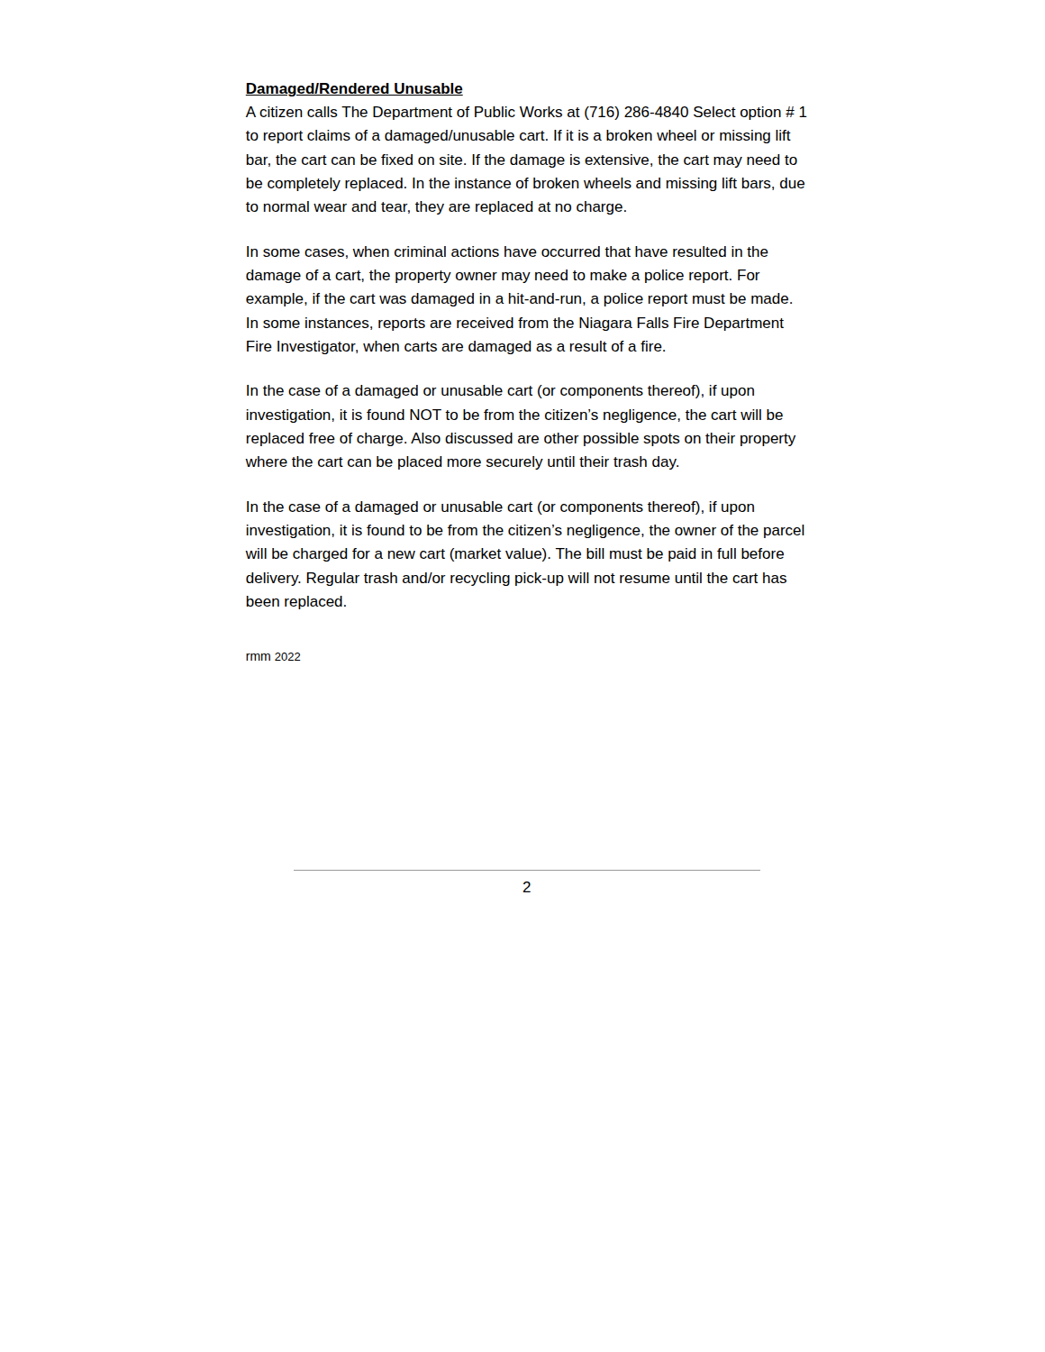Damaged/Rendered Unusable
A citizen calls The Department of Public Works at (716) 286-4840 Select option # 1 to report claims of a damaged/unusable cart. If it is a broken wheel or missing lift bar, the cart can be fixed on site. If the damage is extensive, the cart may need to be completely replaced. In the instance of broken wheels and missing lift bars, due to normal wear and tear, they are replaced at no charge.
In some cases, when criminal actions have occurred that have resulted in the damage of a cart, the property owner may need to make a police report. For example, if the cart was damaged in a hit-and-run, a police report must be made. In some instances, reports are received from the Niagara Falls Fire Department Fire Investigator, when carts are damaged as a result of a fire.
In the case of a damaged or unusable cart (or components thereof), if upon investigation, it is found NOT to be from the citizen’s negligence, the cart will be replaced free of charge. Also discussed are other possible spots on their property where the cart can be placed more securely until their trash day.
In the case of a damaged or unusable cart (or components thereof), if upon investigation, it is found to be from the citizen’s negligence, the owner of the parcel will be charged for a new cart (market value). The bill must be paid in full before delivery. Regular trash and/or recycling pick-up will not resume until the cart has been replaced.
rmm 2022
2